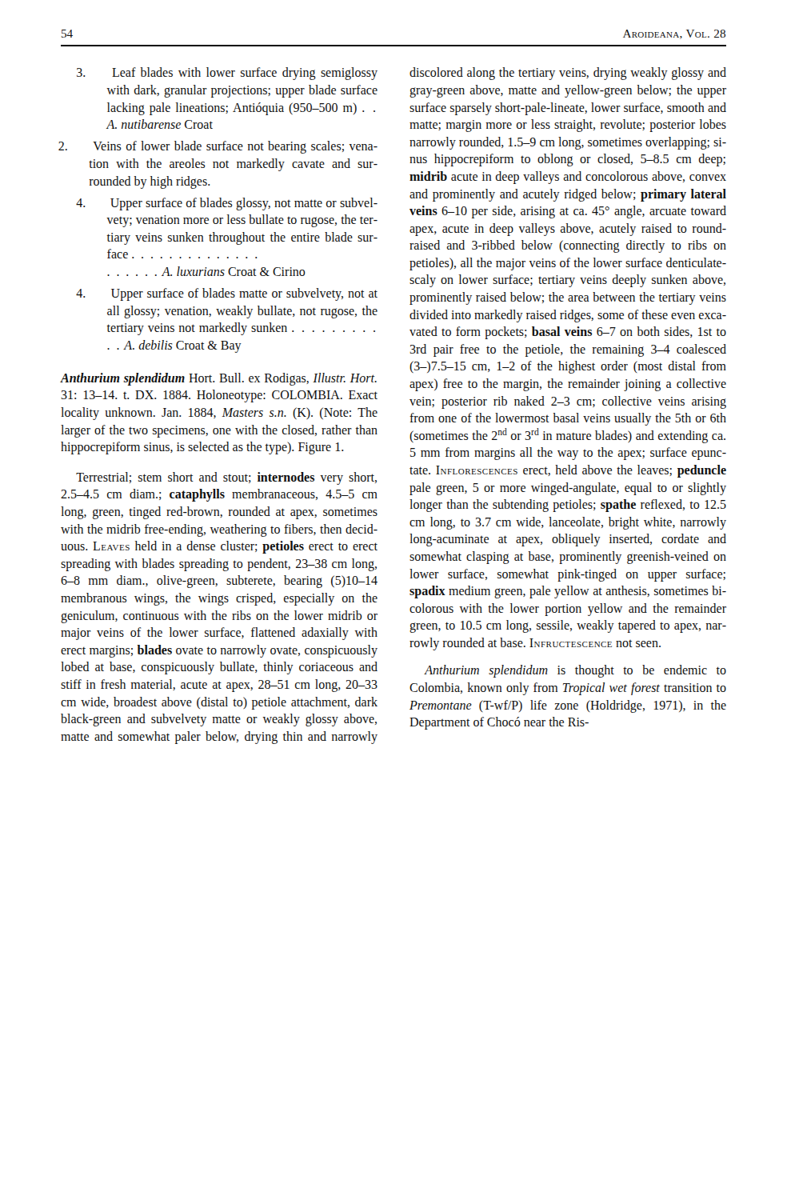54 Aroideana, Vol. 28
3. Leaf blades with lower surface drying semiglossy with dark, granular projections; upper blade surface lacking pale lineations; Antióquia (950–500 m) . . A. nutibarense Croat
2. Veins of lower blade surface not bearing scales; venation with the areoles not markedly cavate and surrounded by high ridges.
4. Upper surface of blades glossy, not matte or subvelvety; venation more or less bullate to rugose, the tertiary veins sunken throughout the entire blade surface . . . . . . . . . . . . . .
. . . . . . A. luxurians Croat & Cirino
4. Upper surface of blades matte or subvelvety, not at all glossy; venation, weakly bullate, not rugose, the tertiary veins not markedly sunken . . . . . . . . . . . A. debilis Croat & Bay
Anthurium splendidum Hort. Bull. ex Rodigas, Illustr. Hort. 31: 13–14. t. DX. 1884. Holoneotype: COLOMBIA. Exact locality unknown. Jan. 1884, Masters s.n. (K). (Note: The larger of the two specimens, one with the closed, rather than hippocrepiform sinus, is selected as the type). Figure 1.
Terrestrial; stem short and stout; internodes very short, 2.5–4.5 cm diam.; cataphylls membranaceous, 4.5–5 cm long, green, tinged red-brown, rounded at apex, sometimes with the midrib free-ending, weathering to fibers, then deciduous. Leaves held in a dense cluster; petioles erect to erect spreading with blades spreading to pendent, 23–38 cm long, 6–8 mm diam., olive-green, subterete, bearing (5)10–14 membranous wings, the wings crisped, especially on the geniculum, continuous with the ribs on the lower midrib or major veins of the lower surface, flattened adaxially with erect margins; blades ovate to narrowly ovate, conspicuously lobed at base, conspicuously bullate, thinly coriaceous and stiff in fresh material, acute at apex, 28–51 cm long, 20–33 cm wide, broadest above (distal to) petiole attachment, dark black-green and subvelvety matte or weakly glossy above, matte and somewhat paler below, drying thin and narrowly discolored along the tertiary veins, drying weakly glossy and gray-green above, matte and yellow-green below; the upper surface sparsely short-pale-lineate, lower surface, smooth and matte; margin more or less straight, revolute; posterior lobes narrowly rounded, 1.5–9 cm long, sometimes overlapping; sinus hippocrepiform to oblong or closed, 5–8.5 cm deep; midrib acute in deep valleys and concolorous above, convex and prominently and acutely ridged below; primary lateral veins 6–10 per side, arising at ca. 45° angle, arcuate toward apex, acute in deep valleys above, acutely raised to round-raised and 3-ribbed below (connecting directly to ribs on petioles), all the major veins of the lower surface denticulate-scaly on lower surface; tertiary veins deeply sunken above, prominently raised below; the area between the tertiary veins divided into markedly raised ridges, some of these even excavated to form pockets; basal veins 6–7 on both sides, 1st to 3rd pair free to the petiole, the remaining 3–4 coalesced (3–)7.5–15 cm, 1–2 of the highest order (most distal from apex) free to the margin, the remainder joining a collective vein; posterior rib naked 2–3 cm; collective veins arising from one of the lowermost basal veins usually the 5th or 6th (sometimes the 2nd or 3rd in mature blades) and extending ca. 5 mm from margins all the way to the apex; surface epunctate. Inflorescences erect, held above the leaves; peduncle pale green, 5 or more winged-angulate, equal to or slightly longer than the subtending petioles; spathe reflexed, to 12.5 cm long, to 3.7 cm wide, lanceolate, bright white, narrowly long-acuminate at apex, obliquely inserted, cordate and somewhat clasping at base, prominently greenish-veined on lower surface, somewhat pink-tinged on upper surface; spadix medium green, pale yellow at anthesis, sometimes bicolorous with the lower portion yellow and the remainder green, to 10.5 cm long, sessile, weakly tapered to apex, narrowly rounded at base. Infructescence not seen.
Anthurium splendidum is thought to be endemic to Colombia, known only from Tropical wet forest transition to Premontane (T-wf/P) life zone (Holdridge, 1971), in the Department of Chocó near the Ris-